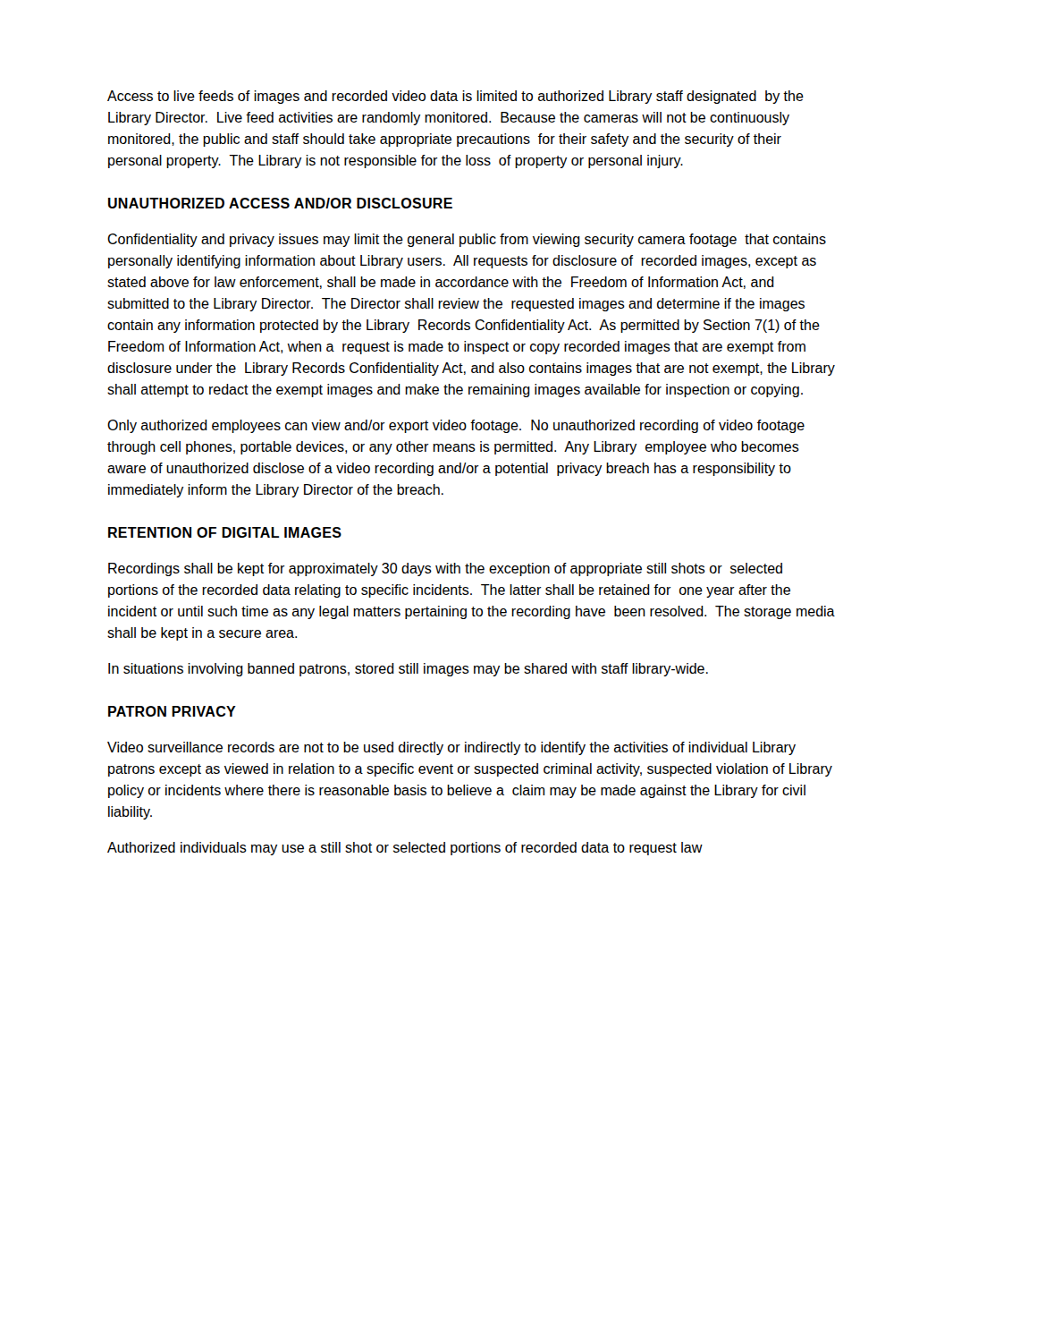Access to live feeds of images and recorded video data is limited to authorized Library staff designated by the Library Director. Live feed activities are randomly monitored. Because the cameras will not be continuously monitored, the public and staff should take appropriate precautions for their safety and the security of their personal property. The Library is not responsible for the loss of property or personal injury.
UNAUTHORIZED ACCESS AND/OR DISCLOSURE
Confidentiality and privacy issues may limit the general public from viewing security camera footage that contains personally identifying information about Library users. All requests for disclosure of recorded images, except as stated above for law enforcement, shall be made in accordance with the Freedom of Information Act, and submitted to the Library Director. The Director shall review the requested images and determine if the images contain any information protected by the Library Records Confidentiality Act. As permitted by Section 7(1) of the Freedom of Information Act, when a request is made to inspect or copy recorded images that are exempt from disclosure under the Library Records Confidentiality Act, and also contains images that are not exempt, the Library shall attempt to redact the exempt images and make the remaining images available for inspection or copying.
Only authorized employees can view and/or export video footage. No unauthorized recording of video footage through cell phones, portable devices, or any other means is permitted. Any Library employee who becomes aware of unauthorized disclose of a video recording and/or a potential privacy breach has a responsibility to immediately inform the Library Director of the breach.
RETENTION OF DIGITAL IMAGES
Recordings shall be kept for approximately 30 days with the exception of appropriate still shots or selected portions of the recorded data relating to specific incidents. The latter shall be retained for one year after the incident or until such time as any legal matters pertaining to the recording have been resolved. The storage media shall be kept in a secure area.
In situations involving banned patrons, stored still images may be shared with staff library-wide.
PATRON PRIVACY
Video surveillance records are not to be used directly or indirectly to identify the activities of individual Library patrons except as viewed in relation to a specific event or suspected criminal activity, suspected violation of Library policy or incidents where there is reasonable basis to believe a claim may be made against the Library for civil liability.
Authorized individuals may use a still shot or selected portions of recorded data to request law